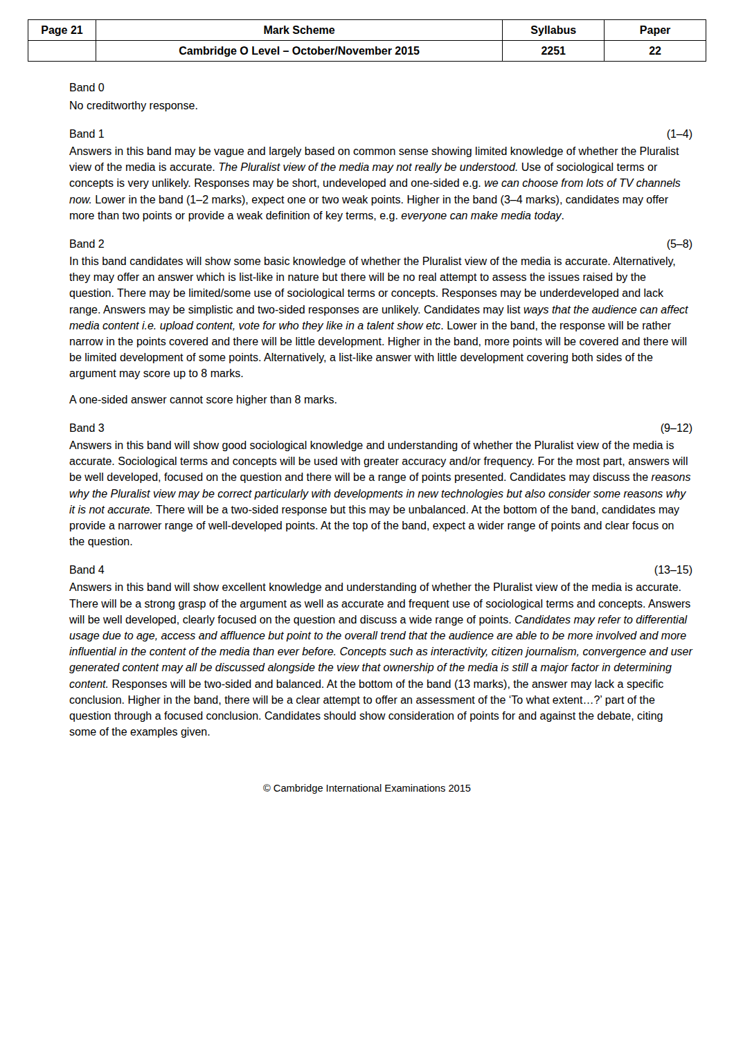| Page 21 | Mark Scheme | Syllabus | Paper |
| | Cambridge O Level – October/November 2015 | 2251 | 22 |
Band 0
No creditworthy response.
Band 1 (1–4)
Answers in this band may be vague and largely based on common sense showing limited knowledge of whether the Pluralist view of the media is accurate. The Pluralist view of the media may not really be understood. Use of sociological terms or concepts is very unlikely. Responses may be short, undeveloped and one-sided e.g. we can choose from lots of TV channels now. Lower in the band (1–2 marks), expect one or two weak points. Higher in the band (3–4 marks), candidates may offer more than two points or provide a weak definition of key terms, e.g. everyone can make media today.
Band 2 (5–8)
In this band candidates will show some basic knowledge of whether the Pluralist view of the media is accurate. Alternatively, they may offer an answer which is list-like in nature but there will be no real attempt to assess the issues raised by the question. There may be limited/some use of sociological terms or concepts. Responses may be underdeveloped and lack range. Answers may be simplistic and two-sided responses are unlikely. Candidates may list ways that the audience can affect media content i.e. upload content, vote for who they like in a talent show etc. Lower in the band, the response will be rather narrow in the points covered and there will be little development. Higher in the band, more points will be covered and there will be limited development of some points. Alternatively, a list-like answer with little development covering both sides of the argument may score up to 8 marks.
A one-sided answer cannot score higher than 8 marks.
Band 3 (9–12)
Answers in this band will show good sociological knowledge and understanding of whether the Pluralist view of the media is accurate. Sociological terms and concepts will be used with greater accuracy and/or frequency. For the most part, answers will be well developed, focused on the question and there will be a range of points presented. Candidates may discuss the reasons why the Pluralist view may be correct particularly with developments in new technologies but also consider some reasons why it is not accurate. There will be a two-sided response but this may be unbalanced. At the bottom of the band, candidates may provide a narrower range of well-developed points. At the top of the band, expect a wider range of points and clear focus on the question.
Band 4 (13–15)
Answers in this band will show excellent knowledge and understanding of whether the Pluralist view of the media is accurate. There will be a strong grasp of the argument as well as accurate and frequent use of sociological terms and concepts. Answers will be well developed, clearly focused on the question and discuss a wide range of points. Candidates may refer to differential usage due to age, access and affluence but point to the overall trend that the audience are able to be more involved and more influential in the content of the media than ever before. Concepts such as interactivity, citizen journalism, convergence and user generated content may all be discussed alongside the view that ownership of the media is still a major factor in determining content. Responses will be two-sided and balanced. At the bottom of the band (13 marks), the answer may lack a specific conclusion. Higher in the band, there will be a clear attempt to offer an assessment of the ‘To what extent…?’ part of the question through a focused conclusion. Candidates should show consideration of points for and against the debate, citing some of the examples given.
© Cambridge International Examinations 2015